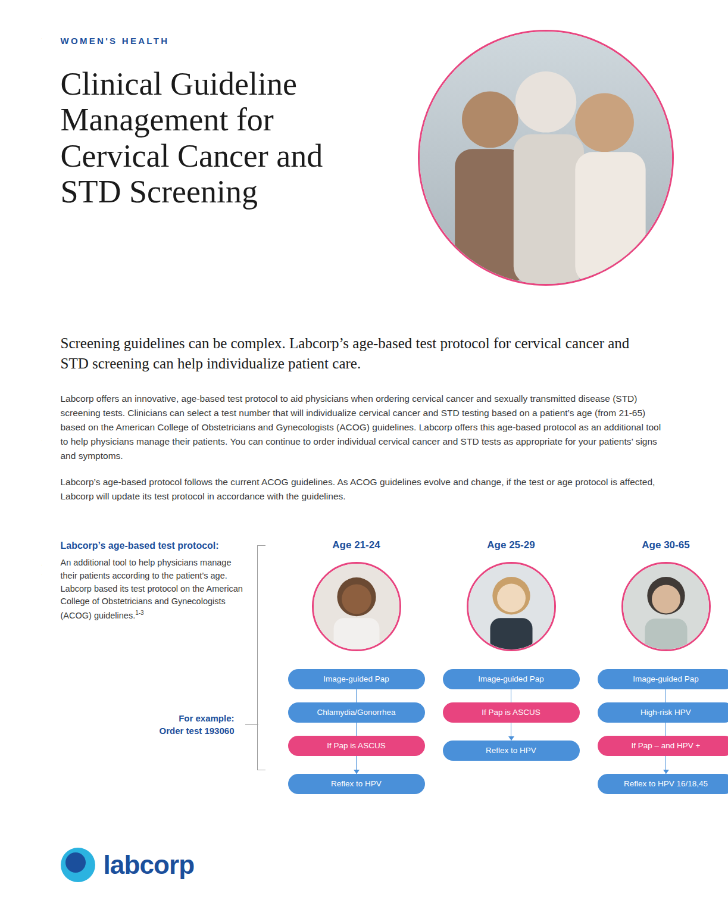Women's Health
Clinical Guideline
Management for
Cervical Cancer and
STD Screening
Screening guidelines can be complex. Labcorp’s age-based test protocol for cervical cancer and STD screening can help individualize patient care.
Labcorp offers an innovative, age-based test protocol to aid physicians when ordering cervical cancer and sexually transmitted disease (STD) screening tests. Clinicians can select a test number that will individualize cervical cancer and STD testing based on a patient’s age (from 21-65) based on the American College of Obstetricians and Gynecologists (ACOG) guidelines. Labcorp offers this age-based protocol as an additional tool to help physicians manage their patients. You can continue to order individual cervical cancer and STD tests as appropriate for your patients’ signs and symptoms.
Labcorp’s age-based protocol follows the current ACOG guidelines. As ACOG guidelines evolve and change, if the test or age protocol is affected, Labcorp will update its test protocol in accordance with the guidelines.
Labcorp’s age-based test protocol:
An additional tool to help physicians manage their patients according to the patient’s age. Labcorp based its test protocol on the American College of Obstetricians and Gynecologists (ACOG) guidelines.1-3
For example: Order test 193060
Age 21-24
Image-guided Pap
Chlamydia/Gonorrhea
If Pap is ASCUS
Reflex to HPV
Age 25-29
Image-guided Pap
If Pap is ASCUS
Reflex to HPV
Age 30-65
Image-guided Pap
High-risk HPV
If Pap – and HPV +
Reflex to HPV 16/18,45
labcorp